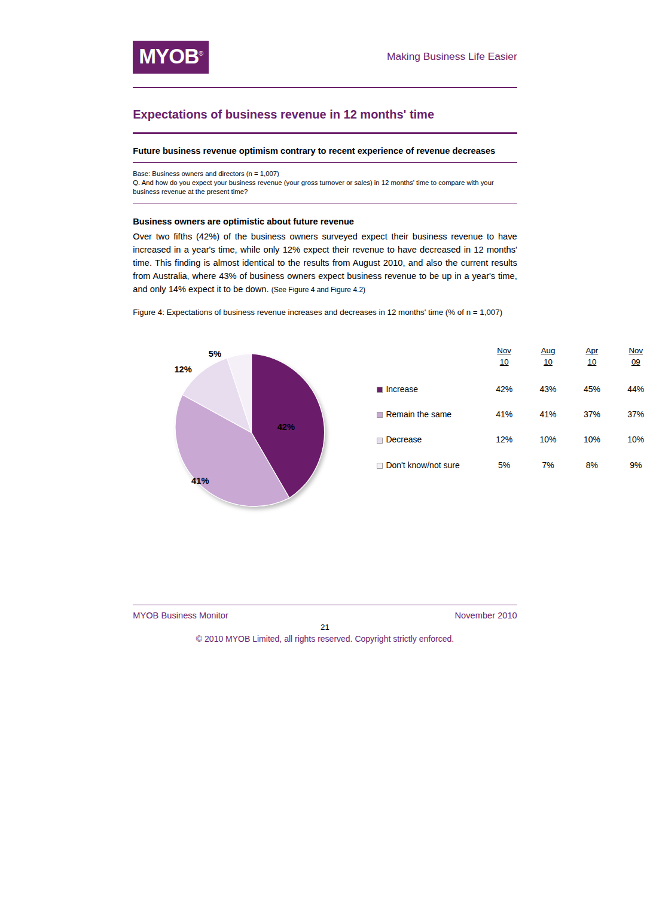MYOB®
Making Business Life Easier
Expectations of business revenue in 12 months' time
Future business revenue optimism contrary to recent experience of revenue decreases
Base: Business owners and directors (n = 1,007)
Q. And how do you expect your business revenue (your gross turnover or sales) in 12 months' time to compare with your business revenue at the present time?
Business owners are optimistic about future revenue
Over two fifths (42%) of the business owners surveyed expect their business revenue to have increased in a year's time, while only 12% expect their revenue to have decreased in 12 months' time. This finding is almost identical to the results from August 2010, and also the current results from Australia, where 43% of business owners expect business revenue to be up in a year's time, and only 14% expect it to be down. (See Figure 4 and Figure 4.2)
Figure 4: Expectations of business revenue increases and decreases in 12 months' time (% of n = 1,007)
42%
41%
12%
5%
| | Nov 10 | Aug 10 | Apr 10 | Nov 09 |
| --- | --- | --- | --- | --- |
| Increase | 42% | 43% | 45% | 44% |
| Remain the same | 41% | 41% | 37% | 37% |
| Decrease | 12% | 10% | 10% | 10% |
| Don't know/not sure | 5% | 7% | 8% | 9% |
MYOB Business Monitor November 2010
21
© 2010 MYOB Limited, all rights reserved. Copyright strictly enforced.